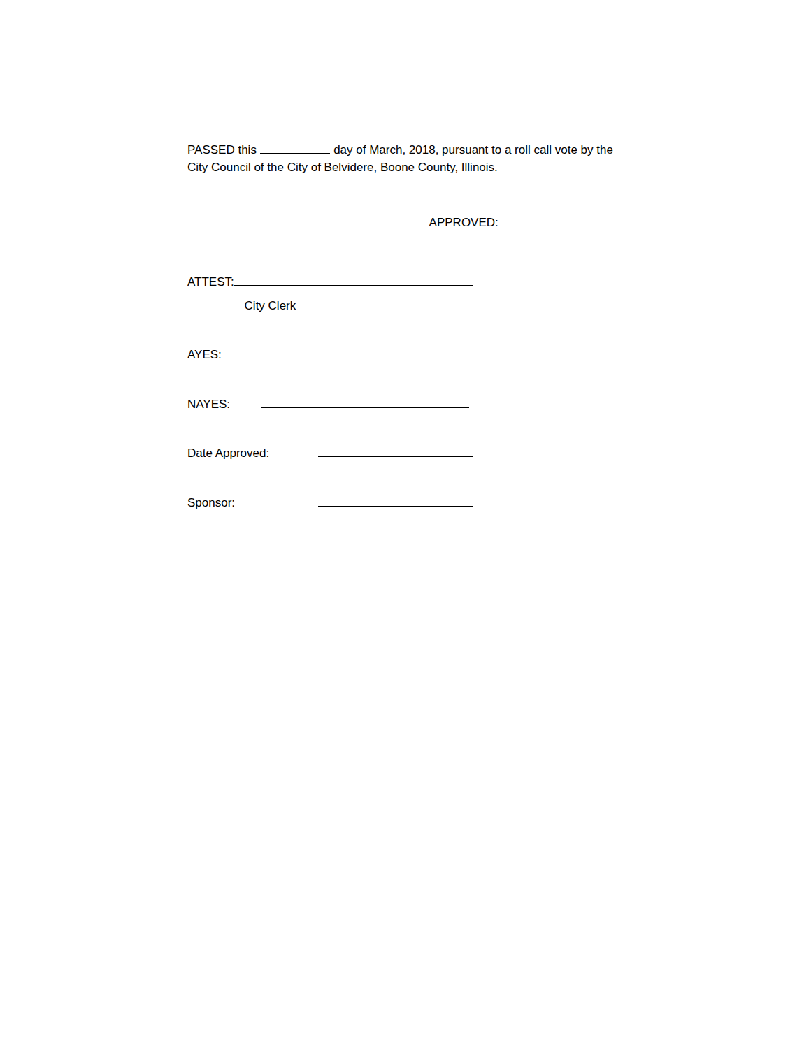PASSED this day of March, 2018, pursuant to a roll call vote by the City Council of the City of Belvidere, Boone County, Illinois.
APPROVED:
ATTEST:
City Clerk
AYES:
NAYES:
Date Approved:
Sponsor: